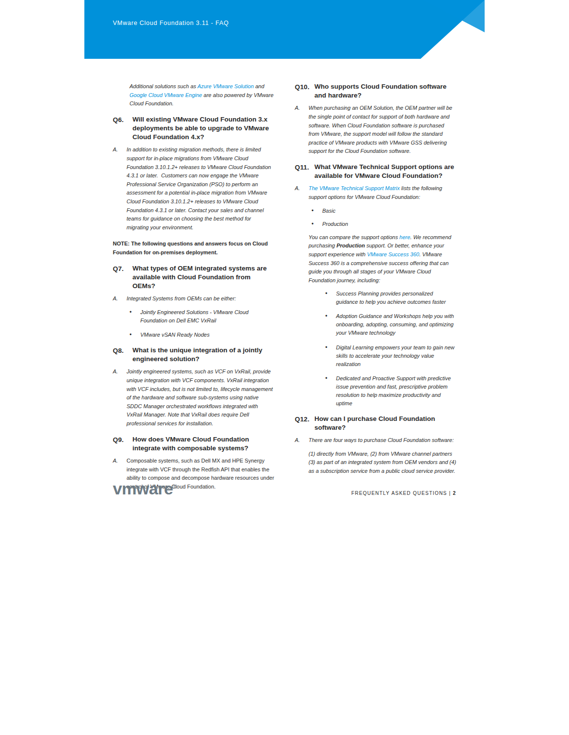VMware Cloud Foundation 3.11 - FAQ
Additional solutions such as Azure VMware Solution and Google Cloud VMware Engine are also powered by VMware Cloud Foundation.
Q6.
Will existing VMware Cloud Foundation 3.x deployments be able to upgrade to VMware Cloud Foundation 4.x?
A.
In addition to existing migration methods, there is limited support for in-place migrations from VMware Cloud Foundation 3.10.1.2+ releases to VMware Cloud Foundation 4.3.1 or later. Customers can now engage the VMware Professional Service Organization (PSO) to perform an assessment for a potential in-place migration from VMware Cloud Foundation 3.10.1.2+ releases to VMware Cloud Foundation 4.3.1 or later. Contact your sales and channel teams for guidance on choosing the best method for migrating your environment.
NOTE: The following questions and answers focus on Cloud Foundation for on-premises deployment.
Q7.
What types of OEM integrated systems are available with Cloud Foundation from OEMs?
A.
Integrated Systems from OEMs can be either:
Jointly Engineered Solutions - VMware Cloud Foundation on Dell EMC VxRail
VMware vSAN Ready Nodes
Q8.
What is the unique integration of a jointly engineered solution?
A.
Jointly engineered systems, such as VCF on VxRail, provide unique integration with VCF components. VxRail integration with VCF includes, but is not limited to, lifecycle management of the hardware and software sub-systems using native SDDC Manager orchestrated workflows integrated with VxRail Manager. Note that VxRail does require Dell professional services for installation.
Q9.
How does VMware Cloud Foundation integrate with composable systems?
A.
Composable systems, such as Dell MX and HPE Synergy integrate with VCF through the Redfish API that enables the ability to compose and decompose hardware resources under control of VMware Cloud Foundation.
Q10.
Who supports Cloud Foundation software and hardware?
A.
When purchasing an OEM Solution, the OEM partner will be the single point of contact for support of both hardware and software. When Cloud Foundation software is purchased from VMware, the support model will follow the standard practice of VMware products with VMware GSS delivering support for the Cloud Foundation software.
Q11.
What VMware Technical Support options are available for VMware Cloud Foundation?
A.
The VMware Technical Support Matrix lists the following support options for VMware Cloud Foundation:
Basic
Production
You can compare the support options here. We recommend purchasing Production support. Or better, enhance your support experience with VMware Success 360. VMware Success 360 is a comprehensive success offering that can guide you through all stages of your VMware Cloud Foundation journey, including:
Success Planning provides personalized guidance to help you achieve outcomes faster
Adoption Guidance and Workshops help you with onboarding, adopting, consuming, and optimizing your VMware technology
Digital Learning empowers your team to gain new skills to accelerate your technology value realization
Dedicated and Proactive Support with predictive issue prevention and fast, prescriptive problem resolution to help maximize productivity and uptime
Q12.
How can I purchase Cloud Foundation software?
A.
There are four ways to purchase Cloud Foundation software:
(1) directly from VMware, (2) from VMware channel partners (3) as part of an integrated system from OEM vendors and (4) as a subscription service from a public cloud service provider.
vmware®
FREQUENTLY ASKED QUESTIONS | 2